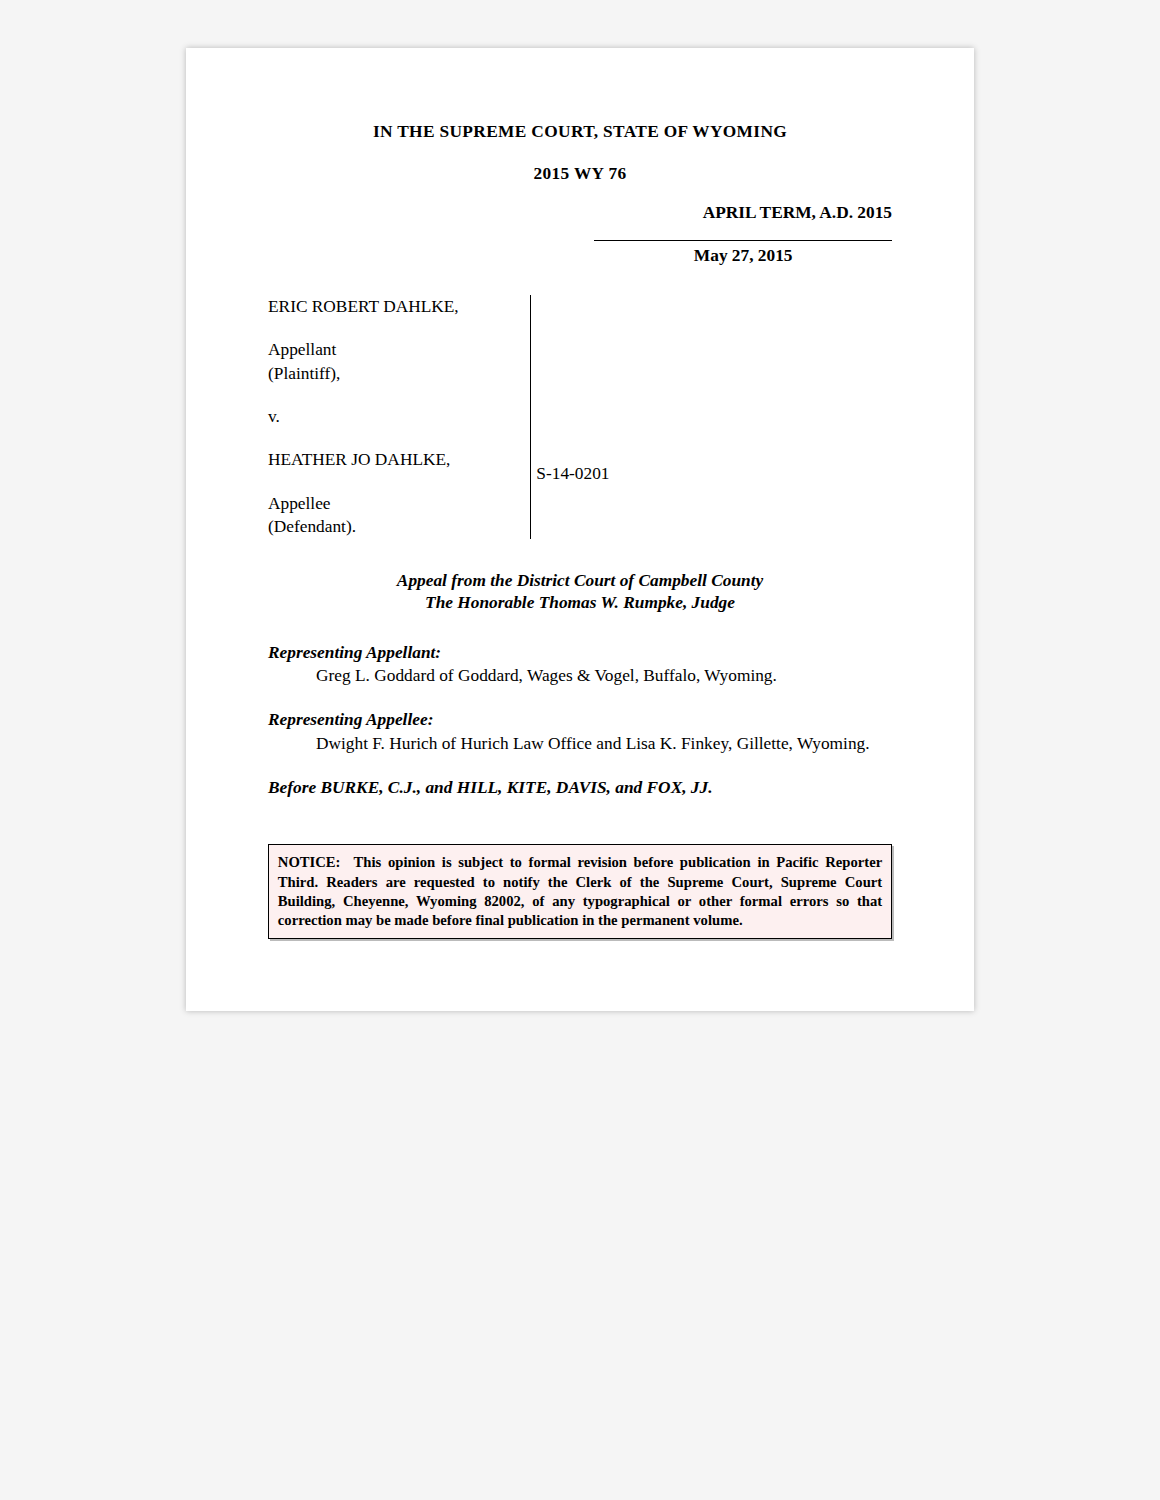IN THE SUPREME COURT, STATE OF WYOMING
2015 WY 76
APRIL TERM, A.D. 2015
May 27, 2015
| ERIC ROBERT DAHLKE, Appellant (Plaintiff), v. HEATHER JO DAHLKE, Appellee (Defendant). | | S-14-0201 |
Appeal from the District Court of Campbell County
The Honorable Thomas W. Rumpke, Judge
Representing Appellant:
Greg L. Goddard of Goddard, Wages & Vogel, Buffalo, Wyoming.
Representing Appellee:
Dwight F. Hurich of Hurich Law Office and Lisa K. Finkey, Gillette, Wyoming.
Before BURKE, C.J., and HILL, KITE, DAVIS, and FOX, JJ.
NOTICE: This opinion is subject to formal revision before publication in Pacific Reporter Third. Readers are requested to notify the Clerk of the Supreme Court, Supreme Court Building, Cheyenne, Wyoming 82002, of any typographical or other formal errors so that correction may be made before final publication in the permanent volume.